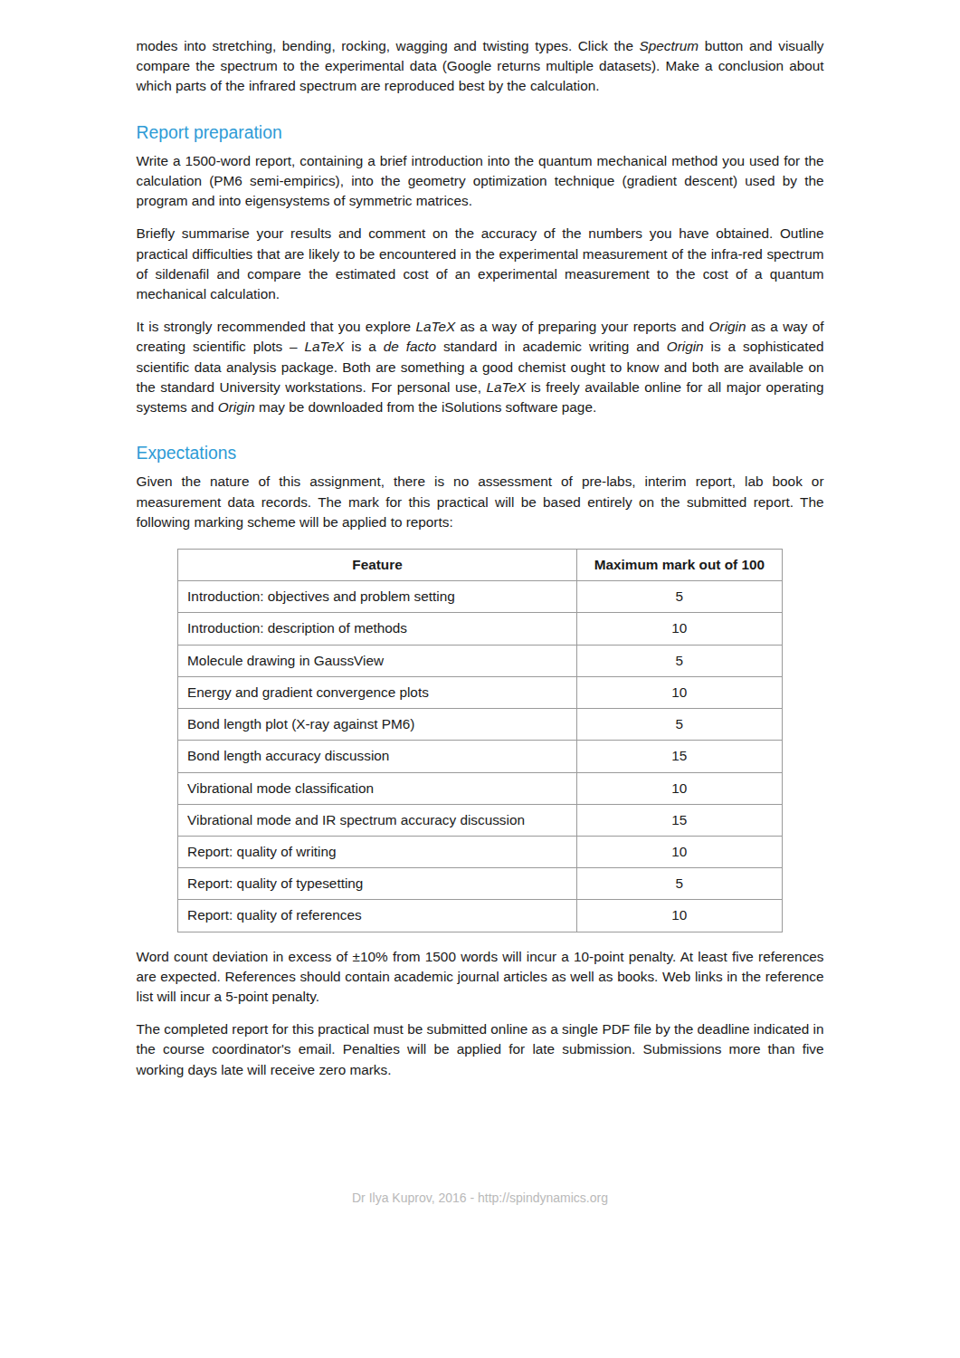modes into stretching, bending, rocking, wagging and twisting types. Click the Spectrum button and visually compare the spectrum to the experimental data (Google returns multiple datasets). Make a conclusion about which parts of the infrared spectrum are reproduced best by the calculation.
Report preparation
Write a 1500-word report, containing a brief introduction into the quantum mechanical method you used for the calculation (PM6 semi-empirics), into the geometry optimization technique (gradient descent) used by the program and into eigensystems of symmetric matrices.
Briefly summarise your results and comment on the accuracy of the numbers you have obtained. Outline practical difficulties that are likely to be encountered in the experimental measurement of the infra-red spectrum of sildenafil and compare the estimated cost of an experimental measurement to the cost of a quantum mechanical calculation.
It is strongly recommended that you explore LaTeX as a way of preparing your reports and Origin as a way of creating scientific plots – LaTeX is a de facto standard in academic writing and Origin is a sophisticated scientific data analysis package. Both are something a good chemist ought to know and both are available on the standard University workstations. For personal use, LaTeX is freely available online for all major operating systems and Origin may be downloaded from the iSolutions software page.
Expectations
Given the nature of this assignment, there is no assessment of pre-labs, interim report, lab book or measurement data records. The mark for this practical will be based entirely on the submitted report. The following marking scheme will be applied to reports:
| Feature | Maximum mark out of 100 |
| --- | --- |
| Introduction: objectives and problem setting | 5 |
| Introduction: description of methods | 10 |
| Molecule drawing in GaussView | 5 |
| Energy and gradient convergence plots | 10 |
| Bond length plot (X-ray against PM6) | 5 |
| Bond length accuracy discussion | 15 |
| Vibrational mode classification | 10 |
| Vibrational mode and IR spectrum accuracy discussion | 15 |
| Report: quality of writing | 10 |
| Report: quality of typesetting | 5 |
| Report: quality of references | 10 |
Word count deviation in excess of ±10% from 1500 words will incur a 10-point penalty. At least five references are expected. References should contain academic journal articles as well as books. Web links in the reference list will incur a 5-point penalty.
The completed report for this practical must be submitted online as a single PDF file by the deadline indicated in the course coordinator's email. Penalties will be applied for late submission. Submissions more than five working days late will receive zero marks.
Dr Ilya Kuprov, 2016 - http://spindynamics.org